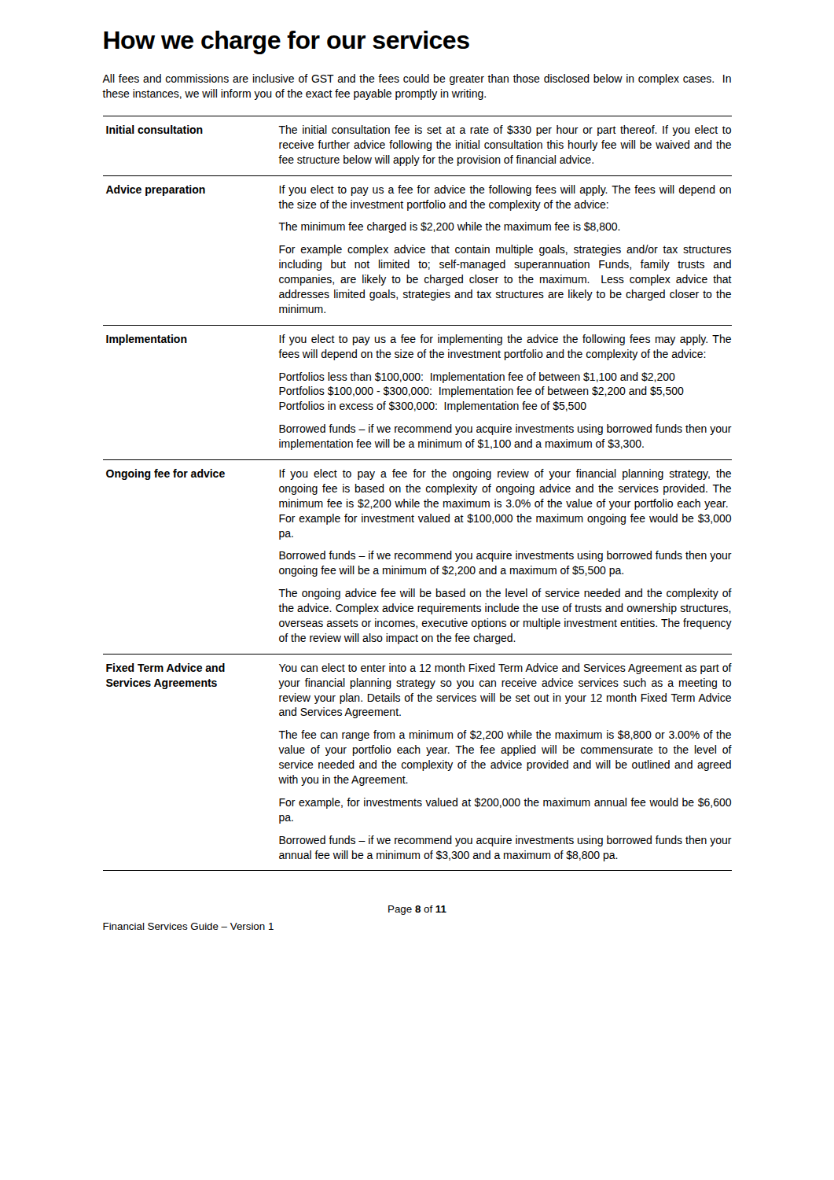How we charge for our services
All fees and commissions are inclusive of GST and the fees could be greater than those disclosed below in complex cases. In these instances, we will inform you of the exact fee payable promptly in writing.
| Initial consultation | The initial consultation fee is set at a rate of $330 per hour or part thereof. If you elect to receive further advice following the initial consultation this hourly fee will be waived and the fee structure below will apply for the provision of financial advice. |
| Advice preparation | If you elect to pay us a fee for advice the following fees will apply. The fees will depend on the size of the investment portfolio and the complexity of the advice: The minimum fee charged is $2,200 while the maximum fee is $8,800. For example complex advice that contain multiple goals, strategies and/or tax structures including but not limited to; self-managed superannuation Funds, family trusts and companies, are likely to be charged closer to the maximum. Less complex advice that addresses limited goals, strategies and tax structures are likely to be charged closer to the minimum. |
| Implementation | If you elect to pay us a fee for implementing the advice the following fees may apply. The fees will depend on the size of the investment portfolio and the complexity of the advice: Portfolios less than $100,000: Implementation fee of between $1,100 and $2,200 Portfolios $100,000 - $300,000: Implementation fee of between $2,200 and $5,500 Portfolios in excess of $300,000: Implementation fee of $5,500 Borrowed funds – if we recommend you acquire investments using borrowed funds then your implementation fee will be a minimum of $1,100 and a maximum of $3,300. |
| Ongoing fee for advice | If you elect to pay a fee for the ongoing review of your financial planning strategy, the ongoing fee is based on the complexity of ongoing advice and the services provided. The minimum fee is $2,200 while the maximum is 3.0% of the value of your portfolio each year. For example for investment valued at $100,000 the maximum ongoing fee would be $3,000 pa. Borrowed funds – if we recommend you acquire investments using borrowed funds then your ongoing fee will be a minimum of $2,200 and a maximum of $5,500 pa. The ongoing advice fee will be based on the level of service needed and the complexity of the advice. Complex advice requirements include the use of trusts and ownership structures, overseas assets or incomes, executive options or multiple investment entities. The frequency of the review will also impact on the fee charged. |
| Fixed Term Advice and Services Agreements | You can elect to enter into a 12 month Fixed Term Advice and Services Agreement as part of your financial planning strategy so you can receive advice services such as a meeting to review your plan. Details of the services will be set out in your 12 month Fixed Term Advice and Services Agreement. The fee can range from a minimum of $2,200 while the maximum is $8,800 or 3.00% of the value of your portfolio each year. The fee applied will be commensurate to the level of service needed and the complexity of the advice provided and will be outlined and agreed with you in the Agreement. For example, for investments valued at $200,000 the maximum annual fee would be $6,600 pa. Borrowed funds – if we recommend you acquire investments using borrowed funds then your annual fee will be a minimum of $3,300 and a maximum of $8,800 pa. |
Page 8 of 11
Financial Services Guide – Version 1